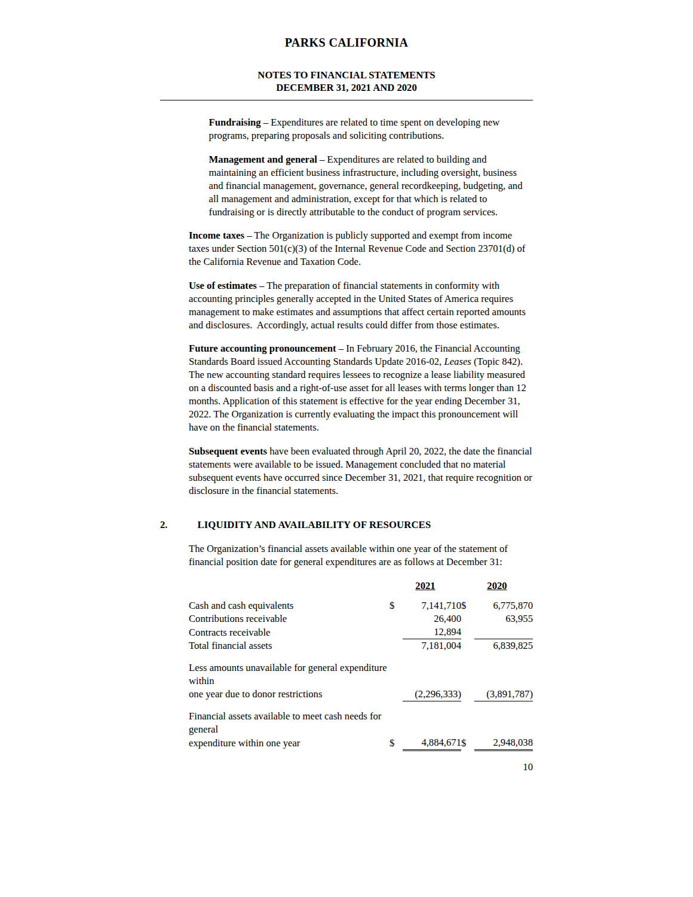PARKS CALIFORNIA
NOTES TO FINANCIAL STATEMENTS
DECEMBER 31, 2021 AND 2020
Fundraising – Expenditures are related to time spent on developing new programs, preparing proposals and soliciting contributions.
Management and general – Expenditures are related to building and maintaining an efficient business infrastructure, including oversight, business and financial management, governance, general recordkeeping, budgeting, and all management and administration, except for that which is related to fundraising or is directly attributable to the conduct of program services.
Income taxes – The Organization is publicly supported and exempt from income taxes under Section 501(c)(3) of the Internal Revenue Code and Section 23701(d) of the California Revenue and Taxation Code.
Use of estimates – The preparation of financial statements in conformity with accounting principles generally accepted in the United States of America requires management to make estimates and assumptions that affect certain reported amounts and disclosures. Accordingly, actual results could differ from those estimates.
Future accounting pronouncement – In February 2016, the Financial Accounting Standards Board issued Accounting Standards Update 2016-02, Leases (Topic 842). The new accounting standard requires lessees to recognize a lease liability measured on a discounted basis and a right-of-use asset for all leases with terms longer than 12 months. Application of this statement is effective for the year ending December 31, 2022. The Organization is currently evaluating the impact this pronouncement will have on the financial statements.
Subsequent events have been evaluated through April 20, 2022, the date the financial statements were available to be issued. Management concluded that no material subsequent events have occurred since December 31, 2021, that require recognition or disclosure in the financial statements.
2.
LIQUIDITY AND AVAILABILITY OF RESOURCES
The Organization’s financial assets available within one year of the statement of financial position date for general expenditures are as follows at December 31:
| | 2021 | 2020 |
| Cash and cash equivalents | $ | 7,141,710 | $ | 6,775,870 |
| Contributions receivable | | 26,400 | | 63,955 |
| Contracts receivable | | 12,894 | | |
| Total financial assets | | 7,181,004 | | 6,839,825 |
| Less amounts unavailable for general expenditure within | | | | |
| one year due to donor restrictions | | (2,296,333) | | (3,891,787) |
| Financial assets available to meet cash needs for general | | | | |
| expenditure within one year | $ | 4,884,671 | $ | 2,948,038 |
10